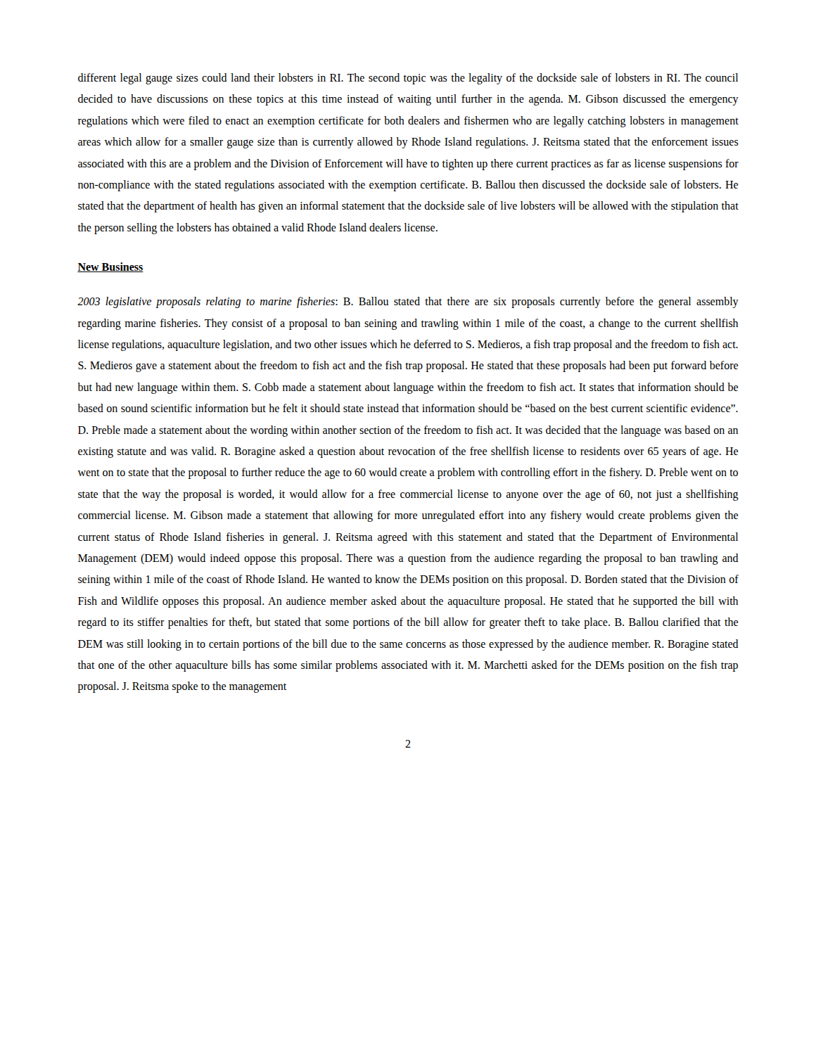different legal gauge sizes could land their lobsters in RI. The second topic was the legality of the dockside sale of lobsters in RI. The council decided to have discussions on these topics at this time instead of waiting until further in the agenda. M. Gibson discussed the emergency regulations which were filed to enact an exemption certificate for both dealers and fishermen who are legally catching lobsters in management areas which allow for a smaller gauge size than is currently allowed by Rhode Island regulations. J. Reitsma stated that the enforcement issues associated with this are a problem and the Division of Enforcement will have to tighten up there current practices as far as license suspensions for non-compliance with the stated regulations associated with the exemption certificate. B. Ballou then discussed the dockside sale of lobsters. He stated that the department of health has given an informal statement that the dockside sale of live lobsters will be allowed with the stipulation that the person selling the lobsters has obtained a valid Rhode Island dealers license.
New Business
2003 legislative proposals relating to marine fisheries: B. Ballou stated that there are six proposals currently before the general assembly regarding marine fisheries. They consist of a proposal to ban seining and trawling within 1 mile of the coast, a change to the current shellfish license regulations, aquaculture legislation, and two other issues which he deferred to S. Medieros, a fish trap proposal and the freedom to fish act. S. Medieros gave a statement about the freedom to fish act and the fish trap proposal. He stated that these proposals had been put forward before but had new language within them. S. Cobb made a statement about language within the freedom to fish act. It states that information should be based on sound scientific information but he felt it should state instead that information should be “based on the best current scientific evidence”. D. Preble made a statement about the wording within another section of the freedom to fish act. It was decided that the language was based on an existing statute and was valid. R. Boragine asked a question about revocation of the free shellfish license to residents over 65 years of age. He went on to state that the proposal to further reduce the age to 60 would create a problem with controlling effort in the fishery. D. Preble went on to state that the way the proposal is worded, it would allow for a free commercial license to anyone over the age of 60, not just a shellfishing commercial license. M. Gibson made a statement that allowing for more unregulated effort into any fishery would create problems given the current status of Rhode Island fisheries in general. J. Reitsma agreed with this statement and stated that the Department of Environmental Management (DEM) would indeed oppose this proposal. There was a question from the audience regarding the proposal to ban trawling and seining within 1 mile of the coast of Rhode Island. He wanted to know the DEMs position on this proposal. D. Borden stated that the Division of Fish and Wildlife opposes this proposal. An audience member asked about the aquaculture proposal. He stated that he supported the bill with regard to its stiffer penalties for theft, but stated that some portions of the bill allow for greater theft to take place. B. Ballou clarified that the DEM was still looking in to certain portions of the bill due to the same concerns as those expressed by the audience member. R. Boragine stated that one of the other aquaculture bills has some similar problems associated with it. M. Marchetti asked for the DEMs position on the fish trap proposal. J. Reitsma spoke to the management
2